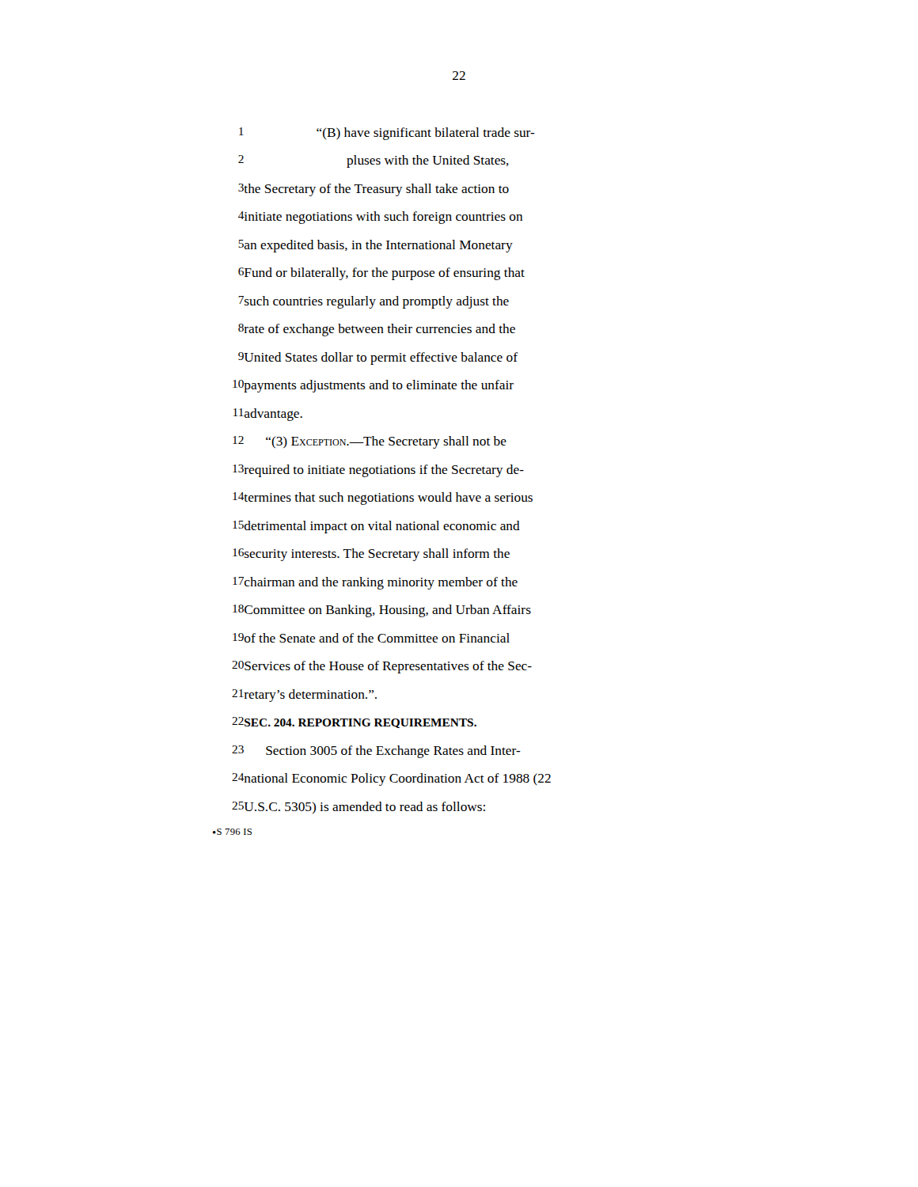22
| 1 | “(B) have significant bilateral trade sur- |
| 2 | pluses with the United States, |
| 3 | the Secretary of the Treasury shall take action to |
| 4 | initiate negotiations with such foreign countries on |
| 5 | an expedited basis, in the International Monetary |
| 6 | Fund or bilaterally, for the purpose of ensuring that |
| 7 | such countries regularly and promptly adjust the |
| 8 | rate of exchange between their currencies and the |
| 9 | United States dollar to permit effective balance of |
| 10 | payments adjustments and to eliminate the unfair |
| 11 | advantage. |
| 12 | “(3) Exception. —The Secretary shall not be |
| 13 | required to initiate negotiations if the Secretary de- |
| 14 | termines that such negotiations would have a serious |
| 15 | detrimental impact on vital national economic and |
| 16 | security interests. The Secretary shall inform the |
| 17 | chairman and the ranking minority member of the |
| 18 | Committee on Banking, Housing, and Urban Affairs |
| 19 | of the Senate and of the Committee on Financial |
| 20 | Services of the House of Representatives of the Sec- |
| 21 | retary’s determination.”. |
| 22 | SEC. 204. REPORTING REQUIREMENTS. |
| 23 | Section 3005 of the Exchange Rates and Inter- |
| 24 | national Economic Policy Coordination Act of 1988 (22 |
| 25 | U.S.C. 5305) is amended to read as follows: |
•S 796 IS